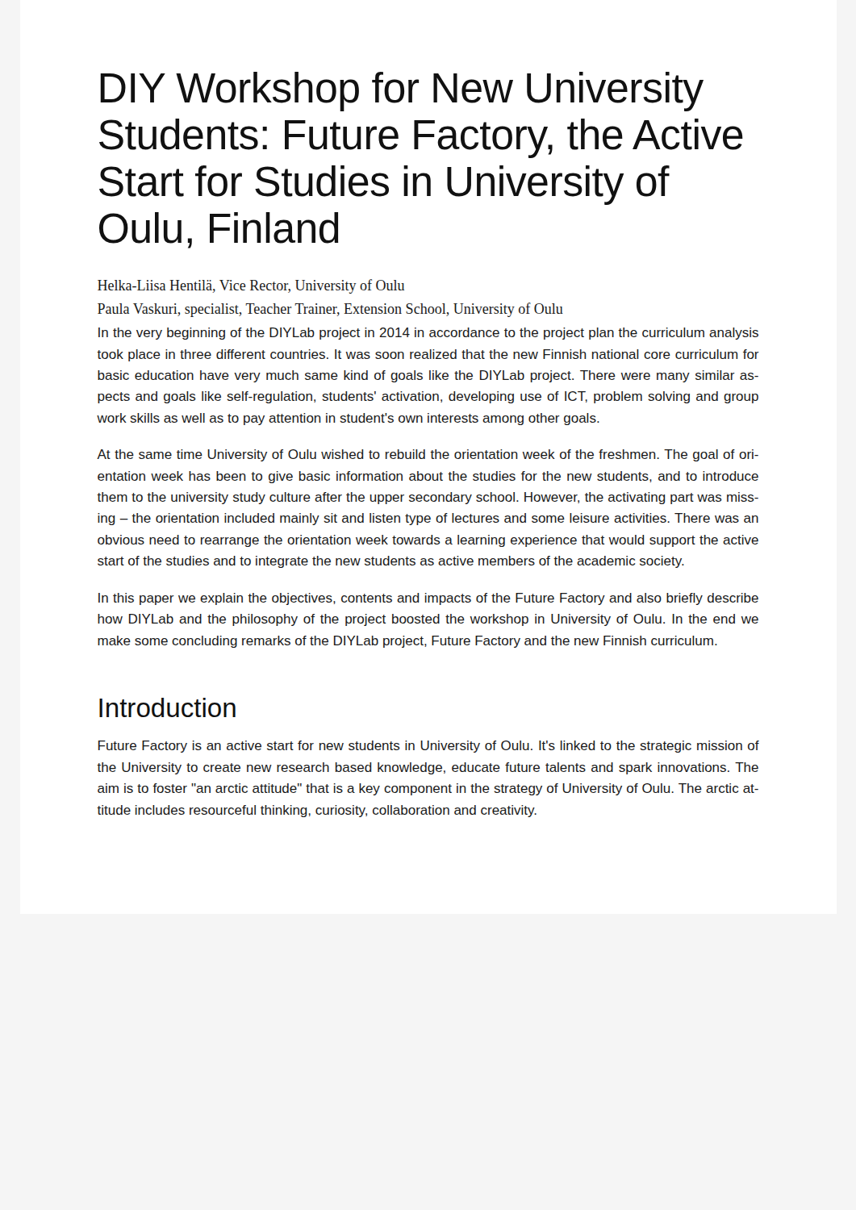DIY Workshop for New University Students: Future Factory, the Active Start for Studies in University of Oulu, Finland
Helka-Liisa Hentilä, Vice Rector, University of Oulu
Paula Vaskuri, specialist, Teacher Trainer, Extension School, University of Oulu
In the very beginning of the DIYLab project in 2014 in accordance to the project plan the curriculum analysis took place in three different countries. It was soon realized that the new Finnish national core curriculum for basic education have very much same kind of goals like the DIYLab project. There were many similar aspects and goals like self-regulation, students' activation, developing use of ICT, problem solving and group work skills as well as to pay attention in student's own interests among other goals.
At the same time University of Oulu wished to rebuild the orientation week of the freshmen. The goal of orientation week has been to give basic information about the studies for the new students, and to introduce them to the university study culture after the upper secondary school. However, the activating part was missing – the orientation included mainly sit and listen type of lectures and some leisure activities. There was an obvious need to rearrange the orientation week towards a learning experience that would support the active start of the studies and to integrate the new students as active members of the academic society.
In this paper we explain the objectives, contents and impacts of the Future Factory and also briefly describe how DIYLab and the philosophy of the project boosted the workshop in University of Oulu. In the end we make some concluding remarks of the DIYLab project, Future Factory and the new Finnish curriculum.
Introduction
Future Factory is an active start for new students in University of Oulu. It's linked to the strategic mission of the University to create new research based knowledge, educate future talents and spark innovations. The aim is to foster "an arctic attitude" that is a key component in the strategy of University of Oulu. The arctic attitude includes resourceful thinking, curiosity, collaboration and creativity.